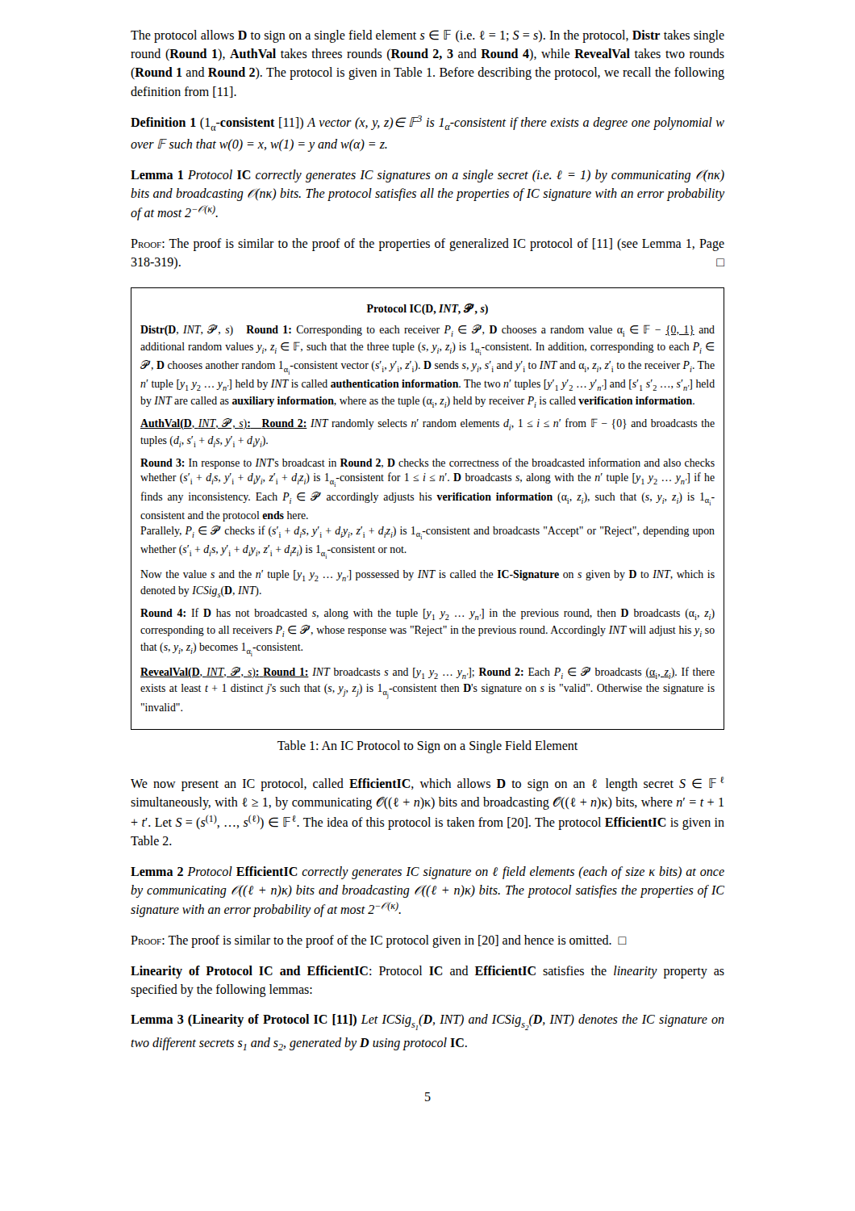The protocol allows D to sign on a single field element s ∈ 𝔽 (i.e. ℓ = 1; S = s). In the protocol, Distr takes single round (Round 1), AuthVal takes threes rounds (Round 2, 3 and Round 4), while RevealVal takes two rounds (Round 1 and Round 2). The protocol is given in Table 1. Before describing the protocol, we recall the following definition from [11].
Definition 1 (1α-consistent [11]) A vector (x, y, z)∈ 𝔽3 is 1α-consistent if there exists a degree one polynomial w over 𝔽 such that w(0) = x, w(1) = y and w(α) = z.
Lemma 1 Protocol IC correctly generates IC signatures on a single secret (i.e. ℓ = 1) by communicating 𝒪(nκ) bits and broadcasting 𝒪(nκ) bits. The protocol satisfies all the properties of IC signature with an error probability of at most 2−𝒪(κ).
Proof: The proof is similar to the proof of the properties of generalized IC protocol of [11] (see Lemma 1, Page 318-319). □
Protocol IC(D, INT, 𝒫′, s)
Distr(D, INT, 𝒫′, s) Round 1: Corresponding to each receiver Pi ∈ 𝒫′, D chooses a random value αi ∈ 𝔽 − {0, 1} and additional random values yi, zi ∈ 𝔽, such that the three tuple (s, yi, zi) is 1αi-consistent. In addition, corresponding to each Pi ∈ 𝒫′, D chooses another random 1αi-consistent vector (s′i, y′i, z′i). D sends s, yi, s′i and y′i to INT and αi, zi, z′i to the receiver Pi. The n′ tuple [y1 y2 … yn′] held by INT is called authentication information. The two n′ tuples [y′1 y′2 … y′n′] and [s′1 s′2 …, s′n′] held by INT are called as auxiliary information, where as the tuple (αi, zi) held by receiver Pi is called verification information.
AuthVal(D, INT, 𝒫′, s): Round 2: INT randomly selects n′ random elements di, 1 ≤ i ≤ n′ from 𝔽 − {0} and broadcasts the tuples (di, s′i + dis, y′i + diyi).
Round 3: In response to INT's broadcast in Round 2, D checks the correctness of the broadcasted information and also checks whether (s′i + dis, y′i + diyi, z′i + dizi) is 1αi-consistent for 1 ≤ i ≤ n′. D broadcasts s, along with the n′ tuple [y1 y2 … yn′] if he finds any inconsistency. Each Pi ∈ 𝒫′ accordingly adjusts his verification information (αi, zi), such that (s, yi, zi) is 1αi-consistent and the protocol ends here.
Parallely, Pi ∈ 𝒫′ checks if (s′i + dis, y′i + diyi, z′i + dizi) is 1αi-consistent and broadcasts "Accept" or "Reject", depending upon whether (s′i + dis, y′i + diyi, z′i + dizi) is 1αi-consistent or not.
Now the value s and the n′ tuple [y1 y2 … yn′] possessed by INT is called the IC-Signature on s given by D to INT, which is denoted by ICSigs(D, INT).
Round 4: If D has not broadcasted s, along with the tuple [y1 y2 … yn′] in the previous round, then D broadcasts (αi, zi) corresponding to all receivers Pi ∈ 𝒫′, whose response was "Reject" in the previous round. Accordingly INT will adjust his yi so that (s, yi, zi) becomes 1αi-consistent.
RevealVal(D, INT, 𝒫′, s): Round 1: INT broadcasts s and [y1 y2 … yn′]; Round 2: Each Pi ∈ 𝒫′ broadcasts (αi, zi). If there exists at least t + 1 distinct j's such that (s, yj, zj) is 1αj-consistent then D's signature on s is "valid". Otherwise the signature is "invalid".
Table 1: An IC Protocol to Sign on a Single Field Element
We now present an IC protocol, called EfficientIC, which allows D to sign on an ℓ length secret S ∈ 𝔽ℓ simultaneously, with ℓ ≥ 1, by communicating 𝒪((ℓ + n)κ) bits and broadcasting 𝒪((ℓ + n)κ) bits, where n′ = t + 1 + t′. Let S = (s(1), …, s(ℓ)) ∈ 𝔽ℓ. The idea of this protocol is taken from [20]. The protocol EfficientIC is given in Table 2.
Lemma 2 Protocol EfficientIC correctly generates IC signature on ℓ field elements (each of size κ bits) at once by communicating 𝒪((ℓ + n)κ) bits and broadcasting 𝒪((ℓ + n)κ) bits. The protocol satisfies the properties of IC signature with an error probability of at most 2−𝒪(κ).
Proof: The proof is similar to the proof of the IC protocol given in [20] and hence is omitted. □
Linearity of Protocol IC and EfficientIC: Protocol IC and EfficientIC satisfies the linearity property as specified by the following lemmas:
Lemma 3 (Linearity of Protocol IC [11]) Let ICSigs1(D, INT) and ICSigs2(D, INT) denotes the IC signature on two different secrets s1 and s2, generated by D using protocol IC.
5